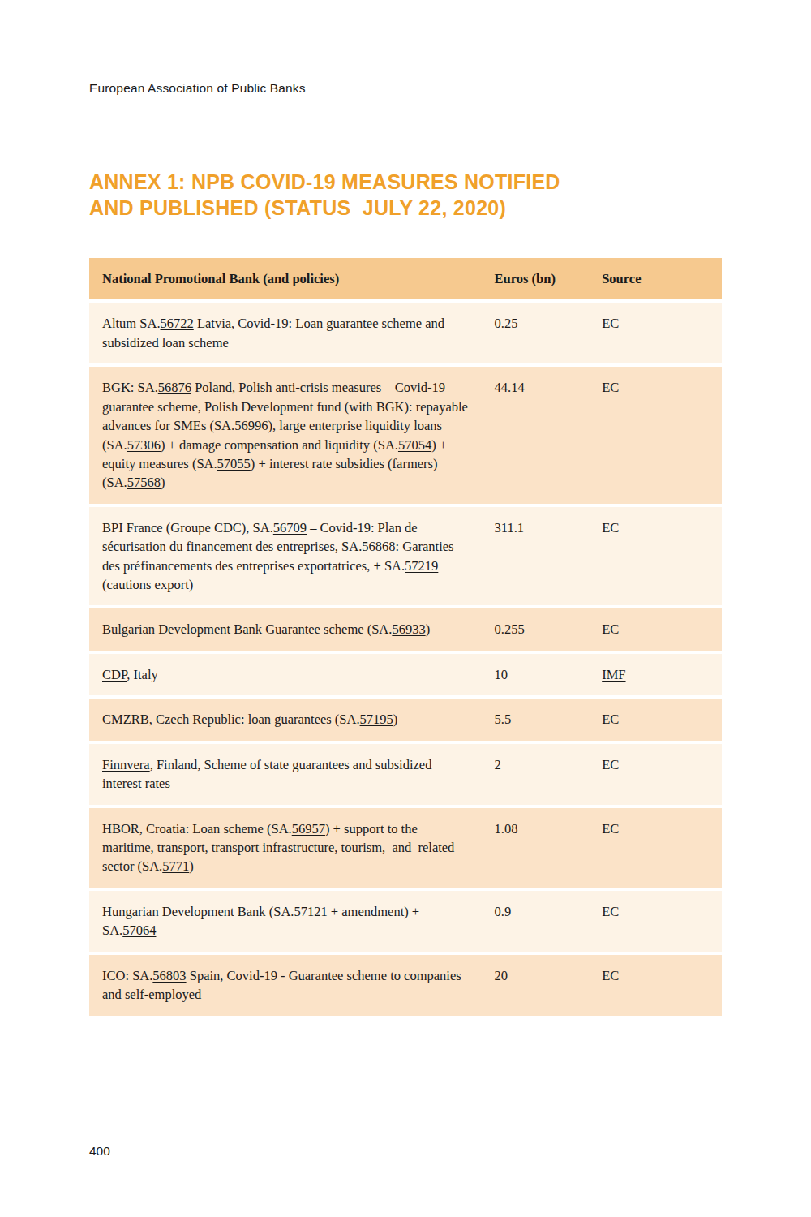European Association of Public Banks
Annex 1: NPB Covid-19 Measures Notified
and Published (Status July 22, 2020)
| National Promotional Bank (and policies) | Euros (bn) | Source |
| --- | --- | --- |
| Altum SA. 56722 Latvia, Covid-19: Loan guarantee scheme and subsidized loan scheme | 0.25 | EC |
| BGK: SA. 56876 Poland, Polish anti-crisis measures – Covid-19 – guarantee scheme, Polish Development fund (with BGK): repayable advances for SMEs (SA. 56996 ), large enterprise liquidity loans (SA. 57306 ) + damage compensation and liquidity (SA. 57054 ) + equity measures (SA. 57055 ) + interest rate subsidies (farmers) (SA. 57568 ) | 44.14 | EC |
| BPI France (Groupe CDC), SA. 56709 – Covid-19: Plan de sécurisation du financement des entreprises, SA. 56868 : Garanties des préfinancements des entreprises exportatrices, + SA. 57219 (cautions export) | 311.1 | EC |
| Bulgarian Development Bank Guarantee scheme (SA. 56933 ) | 0.255 | EC |
| CDP , Italy | 10 | IMF |
| CMZRB, Czech Republic: loan guarantees (SA. 57195 ) | 5.5 | EC |
| Finnvera , Finland, Scheme of state guarantees and subsidized interest rates | 2 | EC |
| HBOR, Croatia: Loan scheme (SA. 56957 ) + support to the maritime, transport, transport infrastructure, tourism, and related sector (SA. 5771 ) | 1.08 | EC |
| Hungarian Development Bank (SA. 57121 + amendment ) + SA. 57064 | 0.9 | EC |
| ICO: SA. 56803 Spain, Covid-19 - Guarantee scheme to companies and self-employed | 20 | EC |
400